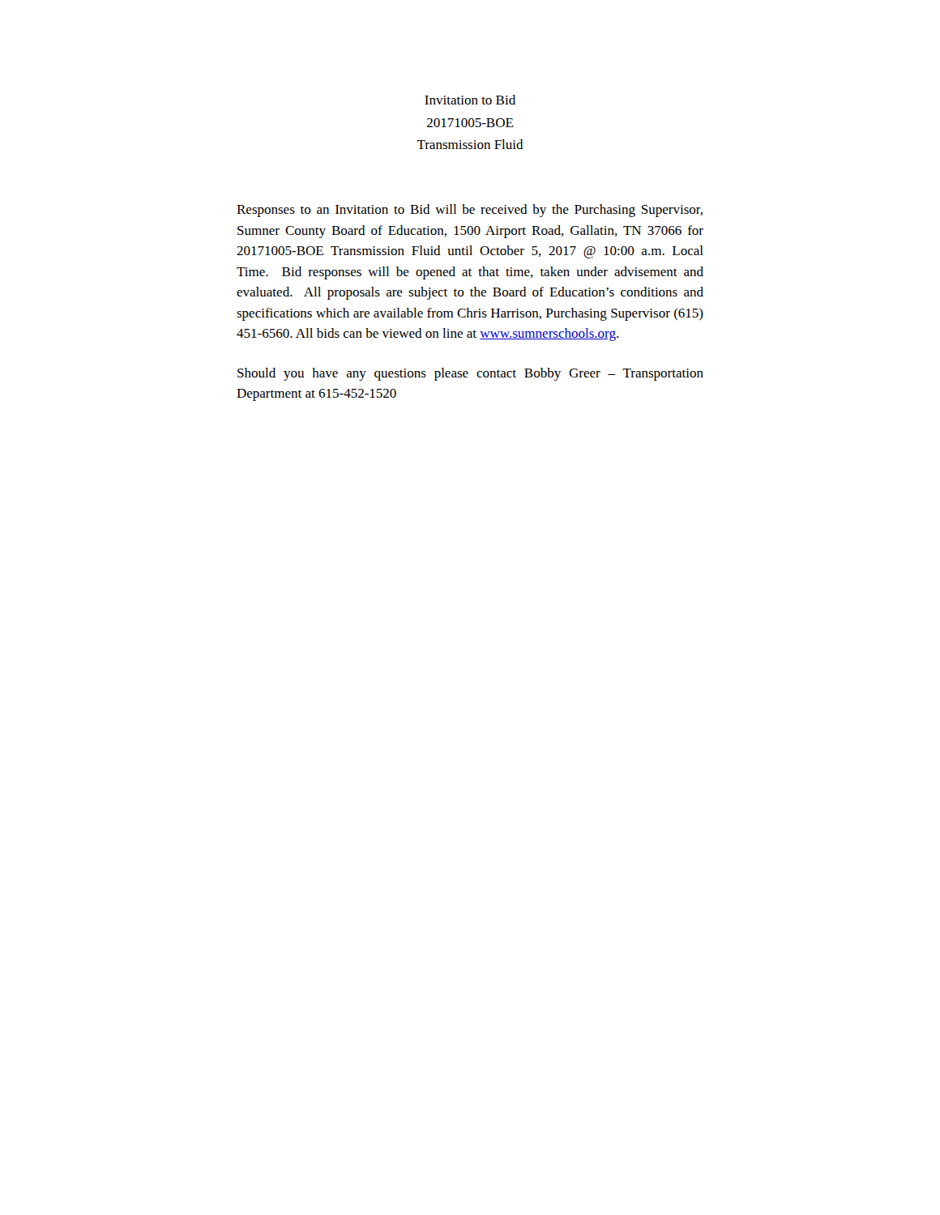Invitation to Bid
20171005-BOE
Transmission Fluid
Responses to an Invitation to Bid will be received by the Purchasing Supervisor, Sumner County Board of Education, 1500 Airport Road, Gallatin, TN 37066 for 20171005-BOE Transmission Fluid until October 5, 2017 @ 10:00 a.m. Local Time. Bid responses will be opened at that time, taken under advisement and evaluated. All proposals are subject to the Board of Education’s conditions and specifications which are available from Chris Harrison, Purchasing Supervisor (615) 451-6560. All bids can be viewed on line at www.sumnerschools.org.
Should you have any questions please contact Bobby Greer – Transportation Department at 615-452-1520